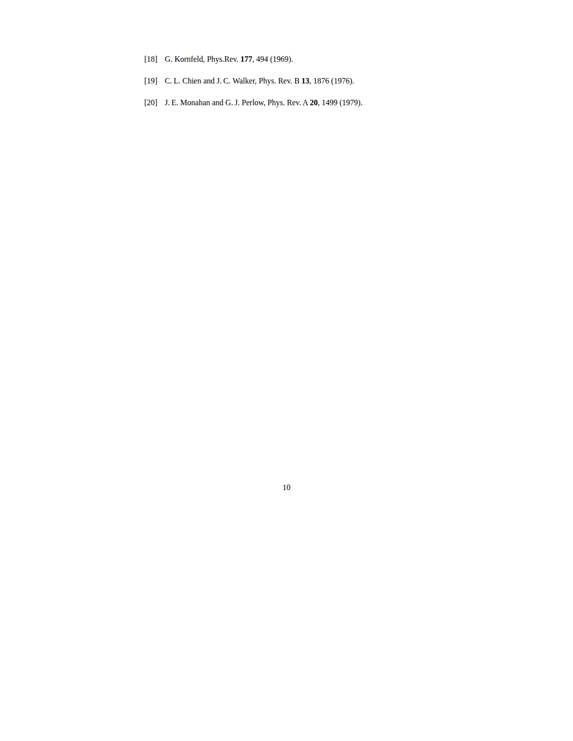[18] G. Kornfeld, Phys.Rev. 177, 494 (1969).
[19] C. L. Chien and J. C. Walker, Phys. Rev. B 13, 1876 (1976).
[20] J. E. Monahan and G. J. Perlow, Phys. Rev. A 20, 1499 (1979).
10